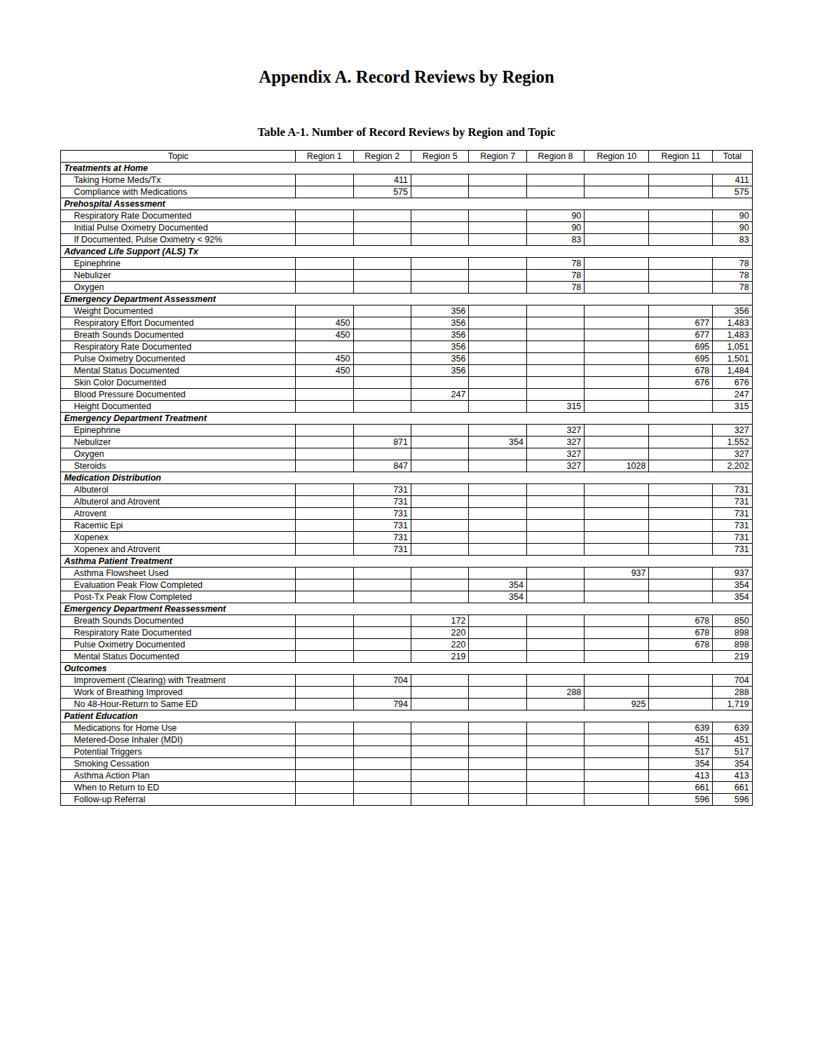Appendix A. Record Reviews by Region
Table A-1. Number of Record Reviews by Region and Topic
| Topic | Region 1 | Region 2 | Region 5 | Region 7 | Region 8 | Region 10 | Region 11 | Total |
| --- | --- | --- | --- | --- | --- | --- | --- | --- |
| Treatments at Home |
| Taking Home Meds/Tx | | 411 | | | | | | 411 |
| Compliance with Medications | | 575 | | | | | | 575 |
| Prehospital Assessment |
| Respiratory Rate Documented | | | | | 90 | | | 90 |
| Initial Pulse Oximetry Documented | | | | | 90 | | | 90 |
| If Documented, Pulse Oximetry < 92% | | | | | 83 | | | 83 |
| Advanced Life Support (ALS) Tx |
| Epinephrine | | | | | 78 | | | 78 |
| Nebulizer | | | | | 78 | | | 78 |
| Oxygen | | | | | 78 | | | 78 |
| Emergency Department Assessment |
| Weight Documented | | | 356 | | | | | 356 |
| Respiratory Effort Documented | 450 | | 356 | | | | 677 | 1,483 |
| Breath Sounds Documented | 450 | | 356 | | | | 677 | 1,483 |
| Respiratory Rate Documented | | | 356 | | | | 695 | 1,051 |
| Pulse Oximetry Documented | 450 | | 356 | | | | 695 | 1,501 |
| Mental Status Documented | 450 | | 356 | | | | 678 | 1,484 |
| Skin Color Documented | | | | | | | 676 | 676 |
| Blood Pressure Documented | | | 247 | | | | | 247 |
| Height Documented | | | | | 315 | | | 315 |
| Emergency Department Treatment |
| Epinephrine | | | | | 327 | | | 327 |
| Nebulizer | | 871 | | 354 | 327 | | | 1,552 |
| Oxygen | | | | | 327 | | | 327 |
| Steroids | | 847 | | | 327 | 1028 | | 2,202 |
| Medication Distribution |
| Albuterol | | 731 | | | | | | 731 |
| Albuterol and Atrovent | | 731 | | | | | | 731 |
| Atrovent | | 731 | | | | | | 731 |
| Racemic Epi | | 731 | | | | | | 731 |
| Xopenex | | 731 | | | | | | 731 |
| Xopenex and Atrovent | | 731 | | | | | | 731 |
| Asthma Patient Treatment |
| Asthma Flowsheet Used | | | | | | 937 | | 937 |
| Evaluation Peak Flow Completed | | | | 354 | | | | 354 |
| Post-Tx Peak Flow Completed | | | | 354 | | | | 354 |
| Emergency Department Reassessment |
| Breath Sounds Documented | | | 172 | | | | 678 | 850 |
| Respiratory Rate Documented | | | 220 | | | | 678 | 898 |
| Pulse Oximetry Documented | | | 220 | | | | 678 | 898 |
| Mental Status Documented | | | 219 | | | | | 219 |
| Outcomes |
| Improvement (Clearing) with Treatment | | 704 | | | | | | 704 |
| Work of Breathing Improved | | | | | 288 | | | 288 |
| No 48-Hour-Return to Same ED | | 794 | | | | 925 | | 1,719 |
| Patient Education |
| Medications for Home Use | | | | | | | 639 | 639 |
| Metered-Dose Inhaler (MDI) | | | | | | | 451 | 451 |
| Potential Triggers | | | | | | | 517 | 517 |
| Smoking Cessation | | | | | | | 354 | 354 |
| Asthma Action Plan | | | | | | | 413 | 413 |
| When to Return to ED | | | | | | | 661 | 661 |
| Follow-up Referral | | | | | | | 596 | 596 |